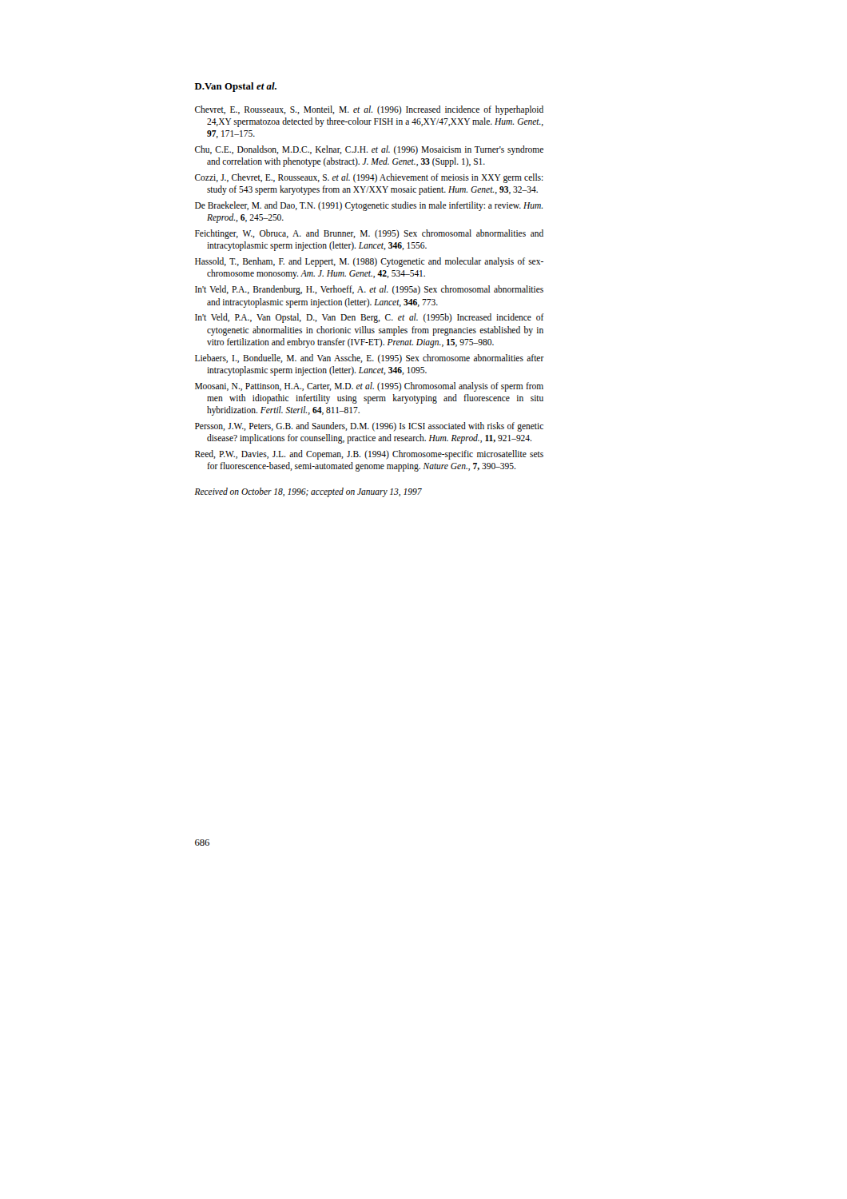D.Van Opstal et al.
Chevret, E., Rousseaux, S., Monteil, M. et al. (1996) Increased incidence of hyperhaploid 24,XY spermatozoa detected by three-colour FISH in a 46,XY/47,XXY male. Hum. Genet., 97, 171–175.
Chu, C.E., Donaldson, M.D.C., Kelnar, C.J.H. et al. (1996) Mosaicism in Turner's syndrome and correlation with phenotype (abstract). J. Med. Genet., 33 (Suppl. 1), S1.
Cozzi, J., Chevret, E., Rousseaux, S. et al. (1994) Achievement of meiosis in XXY germ cells: study of 543 sperm karyotypes from an XY/XXY mosaic patient. Hum. Genet., 93, 32–34.
De Braekeleer, M. and Dao, T.N. (1991) Cytogenetic studies in male infertility: a review. Hum. Reprod., 6, 245–250.
Feichtinger, W., Obruca, A. and Brunner, M. (1995) Sex chromosomal abnormalities and intracytoplasmic sperm injection (letter). Lancet, 346, 1556.
Hassold, T., Benham, F. and Leppert, M. (1988) Cytogenetic and molecular analysis of sex-chromosome monosomy. Am. J. Hum. Genet., 42, 534–541.
In't Veld, P.A., Brandenburg, H., Verhoeff, A. et al. (1995a) Sex chromosomal abnormalities and intracytoplasmic sperm injection (letter). Lancet, 346, 773.
In't Veld, P.A., Van Opstal, D., Van Den Berg, C. et al. (1995b) Increased incidence of cytogenetic abnormalities in chorionic villus samples from pregnancies established by in vitro fertilization and embryo transfer (IVF-ET). Prenat. Diagn., 15, 975–980.
Liebaers, I., Bonduelle, M. and Van Assche, E. (1995) Sex chromosome abnormalities after intracytoplasmic sperm injection (letter). Lancet, 346, 1095.
Moosani, N., Pattinson, H.A., Carter, M.D. et al. (1995) Chromosomal analysis of sperm from men with idiopathic infertility using sperm karyotyping and fluorescence in situ hybridization. Fertil. Steril., 64, 811–817.
Persson, J.W., Peters, G.B. and Saunders, D.M. (1996) Is ICSI associated with risks of genetic disease? implications for counselling, practice and research. Hum. Reprod., 11, 921–924.
Reed, P.W., Davies, J.L. and Copeman, J.B. (1994) Chromosome-specific microsatellite sets for fluorescence-based, semi-automated genome mapping. Nature Gen., 7, 390–395.
Received on October 18, 1996; accepted on January 13, 1997
686